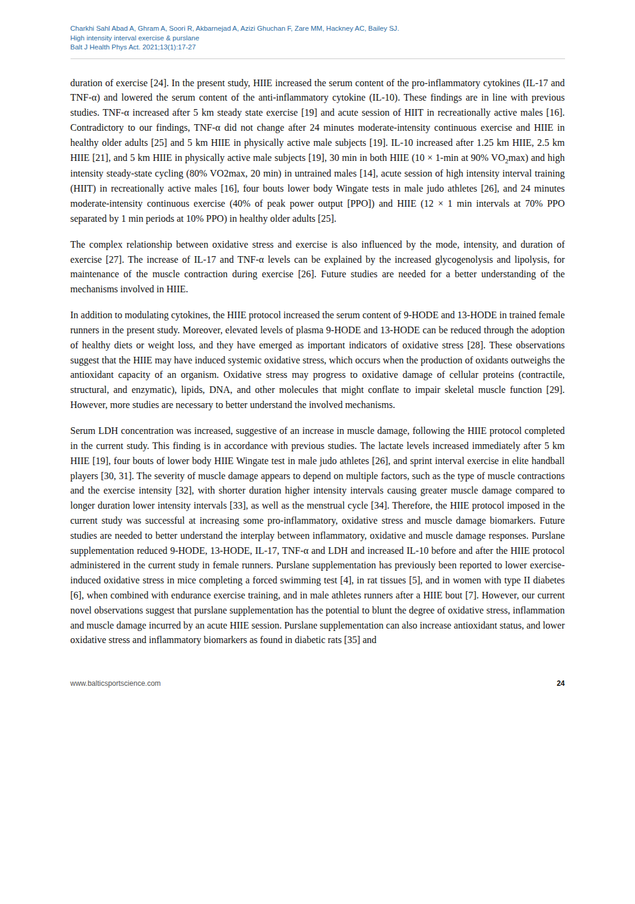Charkhi Sahl Abad A, Ghram A, Soori R, Akbarnejad A, Azizi Ghuchan F, Zare MM, Hackney AC, Bailey SJ.
High intensity interval exercise & purslane
Balt J Health Phys Act. 2021;13(1):17-27
duration of exercise [24]. In the present study, HIIE increased the serum content of the pro-inflammatory cytokines (IL-17 and TNF-α) and lowered the serum content of the anti-inflammatory cytokine (IL-10). These findings are in line with previous studies. TNF-α increased after 5 km steady state exercise [19] and acute session of HIIT in recreationally active males [16]. Contradictory to our findings, TNF-α did not change after 24 minutes moderate-intensity continuous exercise and HIIE in healthy older adults [25] and 5 km HIIE in physically active male subjects [19]. IL-10 increased after 1.25 km HIIE, 2.5 km HIIE [21], and 5 km HIIE in physically active male subjects [19], 30 min in both HIIE (10 × 1-min at 90% VO2max) and high intensity steady-state cycling (80% VO2max, 20 min) in untrained males [14], acute session of high intensity interval training (HIIT) in recreationally active males [16], four bouts lower body Wingate tests in male judo athletes [26], and 24 minutes moderate-intensity continuous exercise (40% of peak power output [PPO]) and HIIE (12 × 1 min intervals at 70% PPO separated by 1 min periods at 10% PPO) in healthy older adults [25].
The complex relationship between oxidative stress and exercise is also influenced by the mode, intensity, and duration of exercise [27]. The increase of IL-17 and TNF-α levels can be explained by the increased glycogenolysis and lipolysis, for maintenance of the muscle contraction during exercise [26]. Future studies are needed for a better understanding of the mechanisms involved in HIIE.
In addition to modulating cytokines, the HIIE protocol increased the serum content of 9-HODE and 13-HODE in trained female runners in the present study. Moreover, elevated levels of plasma 9-HODE and 13-HODE can be reduced through the adoption of healthy diets or weight loss, and they have emerged as important indicators of oxidative stress [28]. These observations suggest that the HIIE may have induced systemic oxidative stress, which occurs when the production of oxidants outweighs the antioxidant capacity of an organism. Oxidative stress may progress to oxidative damage of cellular proteins (contractile, structural, and enzymatic), lipids, DNA, and other molecules that might conflate to impair skeletal muscle function [29]. However, more studies are necessary to better understand the involved mechanisms.
Serum LDH concentration was increased, suggestive of an increase in muscle damage, following the HIIE protocol completed in the current study. This finding is in accordance with previous studies. The lactate levels increased immediately after 5 km HIIE [19], four bouts of lower body HIIE Wingate test in male judo athletes [26], and sprint interval exercise in elite handball players [30, 31]. The severity of muscle damage appears to depend on multiple factors, such as the type of muscle contractions and the exercise intensity [32], with shorter duration higher intensity intervals causing greater muscle damage compared to longer duration lower intensity intervals [33], as well as the menstrual cycle [34]. Therefore, the HIIE protocol imposed in the current study was successful at increasing some pro-inflammatory, oxidative stress and muscle damage biomarkers. Future studies are needed to better understand the interplay between inflammatory, oxidative and muscle damage responses. Purslane supplementation reduced 9-HODE, 13-HODE, IL-17, TNF-α and LDH and increased IL-10 before and after the HIIE protocol administered in the current study in female runners. Purslane supplementation has previously been reported to lower exercise-induced oxidative stress in mice completing a forced swimming test [4], in rat tissues [5], and in women with type II diabetes [6], when combined with endurance exercise training, and in male athletes runners after a HIIE bout [7]. However, our current novel observations suggest that purslane supplementation has the potential to blunt the degree of oxidative stress, inflammation and muscle damage incurred by an acute HIIE session. Purslane supplementation can also increase antioxidant status, and lower oxidative stress and inflammatory biomarkers as found in diabetic rats [35] and
www.balticsportscience.com 24